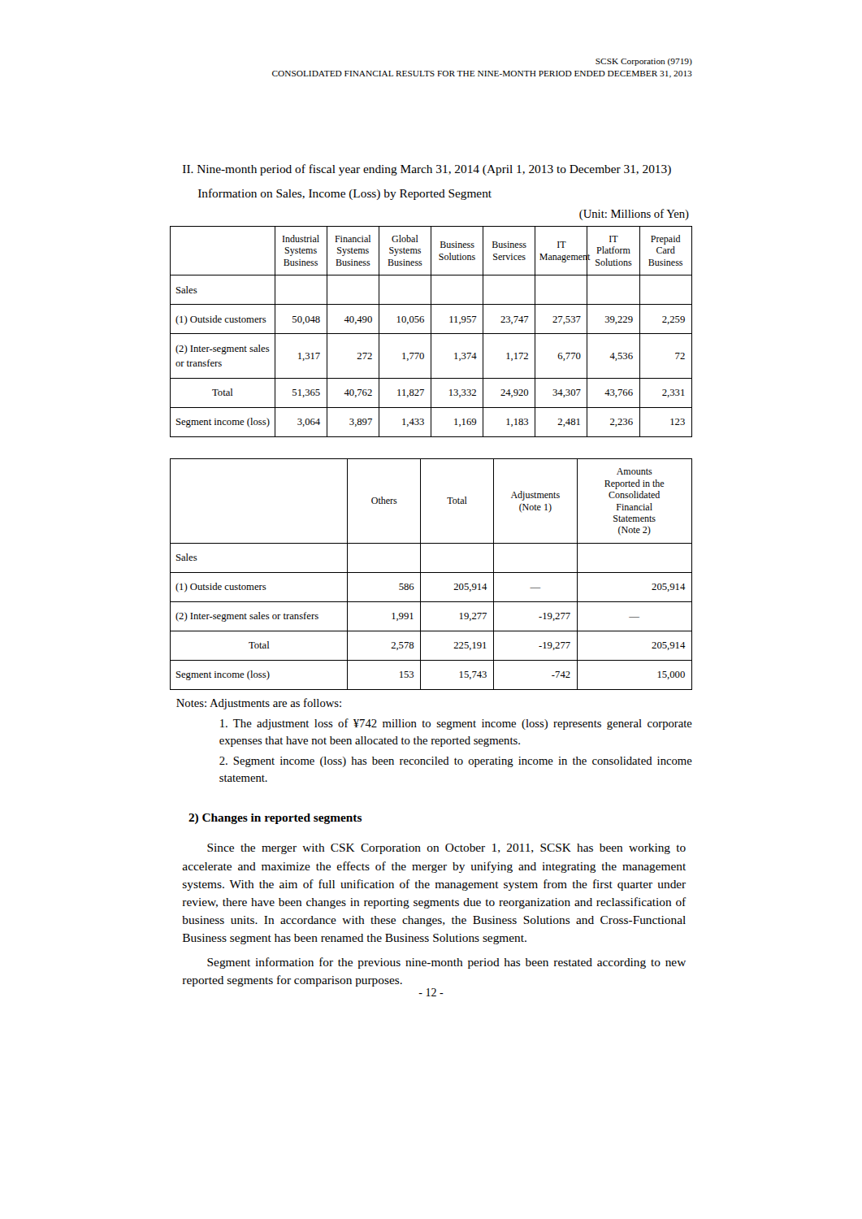SCSK Corporation (9719)
CONSOLIDATED FINANCIAL RESULTS FOR THE NINE-MONTH PERIOD ENDED DECEMBER 31, 2013
II. Nine-month period of fiscal year ending March 31, 2014 (April 1, 2013 to December 31, 2013)
Information on Sales, Income (Loss) by Reported Segment
(Unit: Millions of Yen)
| | Industrial Systems Business | Financial Systems Business | Global Systems Business | Business Solutions | Business Services | IT Management | IT Platform Solutions | Prepaid Card Business |
| --- | --- | --- | --- | --- | --- | --- | --- | --- |
| Sales | | | | | | | | |
| (1) Outside customers | 50,048 | 40,490 | 10,056 | 11,957 | 23,747 | 27,537 | 39,229 | 2,259 |
| (2) Inter-segment sales or transfers | 1,317 | 272 | 1,770 | 1,374 | 1,172 | 6,770 | 4,536 | 72 |
| Total | 51,365 | 40,762 | 11,827 | 13,332 | 24,920 | 34,307 | 43,766 | 2,331 |
| Segment income (loss) | 3,064 | 3,897 | 1,433 | 1,169 | 1,183 | 2,481 | 2,236 | 123 |
| | Others | Total | Adjustments (Note 1) | Amounts Reported in the Consolidated Financial Statements (Note 2) |
| --- | --- | --- | --- | --- |
| Sales | | | | |
| (1) Outside customers | 586 | 205,914 | — | 205,914 |
| (2) Inter-segment sales or transfers | 1,991 | 19,277 | -19,277 | — |
| Total | 2,578 | 225,191 | -19,277 | 205,914 |
| Segment income (loss) | 153 | 15,743 | -742 | 15,000 |
Notes: Adjustments are as follows:
1. The adjustment loss of ¥742 million to segment income (loss) represents general corporate expenses that have not been allocated to the reported segments.
2. Segment income (loss) has been reconciled to operating income in the consolidated income statement.
2) Changes in reported segments
Since the merger with CSK Corporation on October 1, 2011, SCSK has been working to accelerate and maximize the effects of the merger by unifying and integrating the management systems. With the aim of full unification of the management system from the first quarter under review, there have been changes in reporting segments due to reorganization and reclassification of business units. In accordance with these changes, the Business Solutions and Cross-Functional Business segment has been renamed the Business Solutions segment.
Segment information for the previous nine-month period has been restated according to new reported segments for comparison purposes.
- 12 -